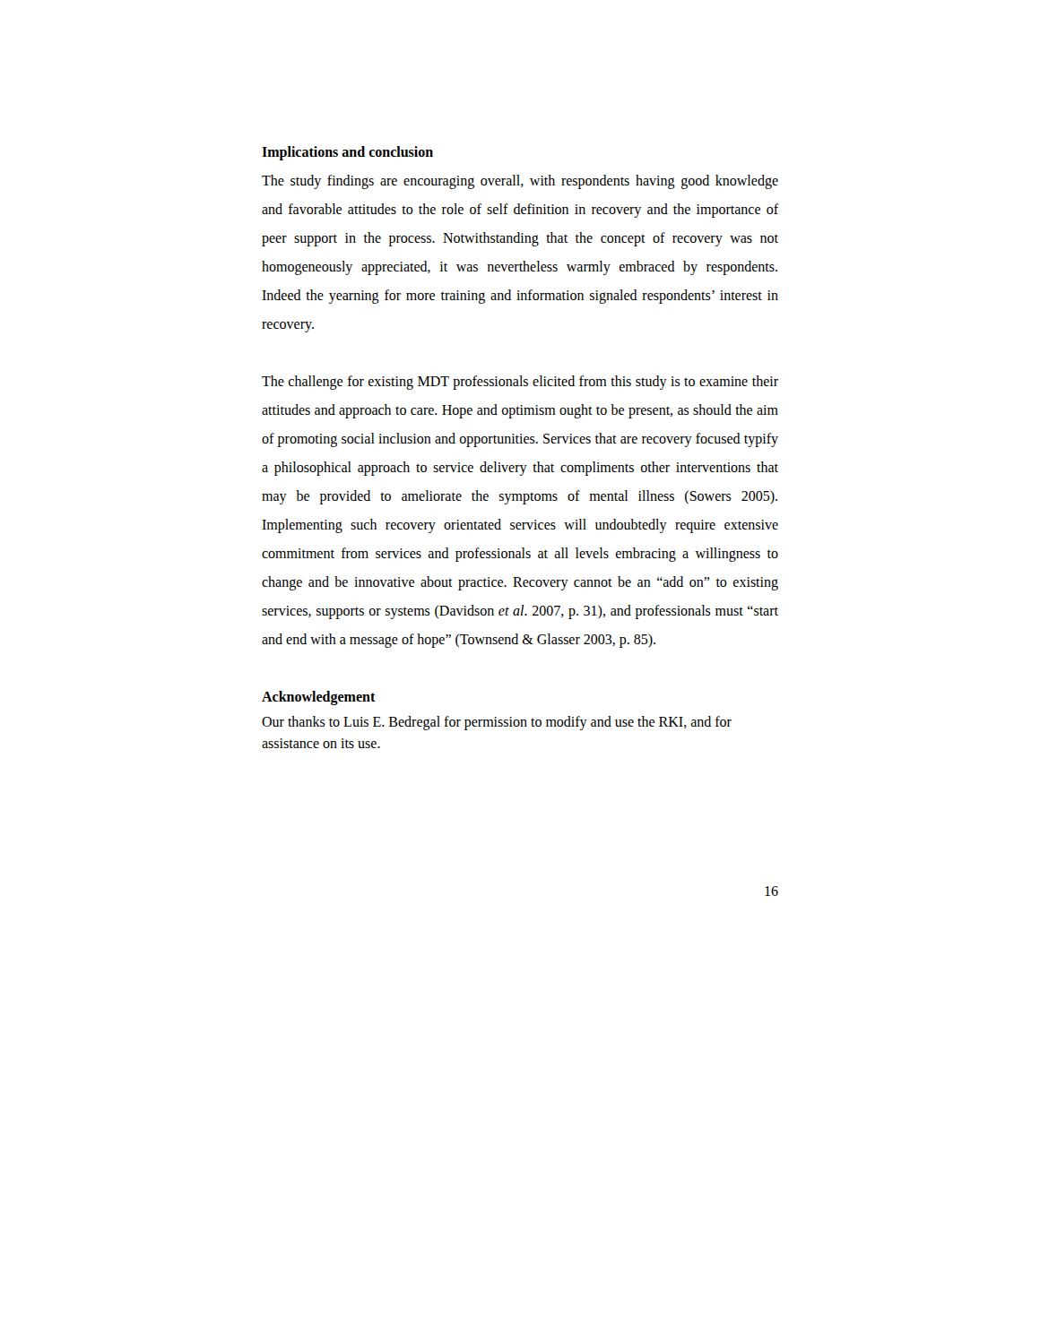Implications and conclusion
The study findings are encouraging overall, with respondents having good knowledge and favorable attitudes to the role of self definition in recovery and the importance of peer support in the process. Notwithstanding that the concept of recovery was not homogeneously appreciated, it was nevertheless warmly embraced by respondents. Indeed the yearning for more training and information signaled respondents’ interest in recovery.
The challenge for existing MDT professionals elicited from this study is to examine their attitudes and approach to care. Hope and optimism ought to be present, as should the aim of promoting social inclusion and opportunities. Services that are recovery focused typify a philosophical approach to service delivery that compliments other interventions that may be provided to ameliorate the symptoms of mental illness (Sowers 2005). Implementing such recovery orientated services will undoubtedly require extensive commitment from services and professionals at all levels embracing a willingness to change and be innovative about practice. Recovery cannot be an “add on” to existing services, supports or systems (Davidson et al. 2007, p. 31), and professionals must “start and end with a message of hope” (Townsend & Glasser 2003, p. 85).
Acknowledgement
Our thanks to Luis E. Bedregal for permission to modify and use the RKI, and for assistance on its use.
16